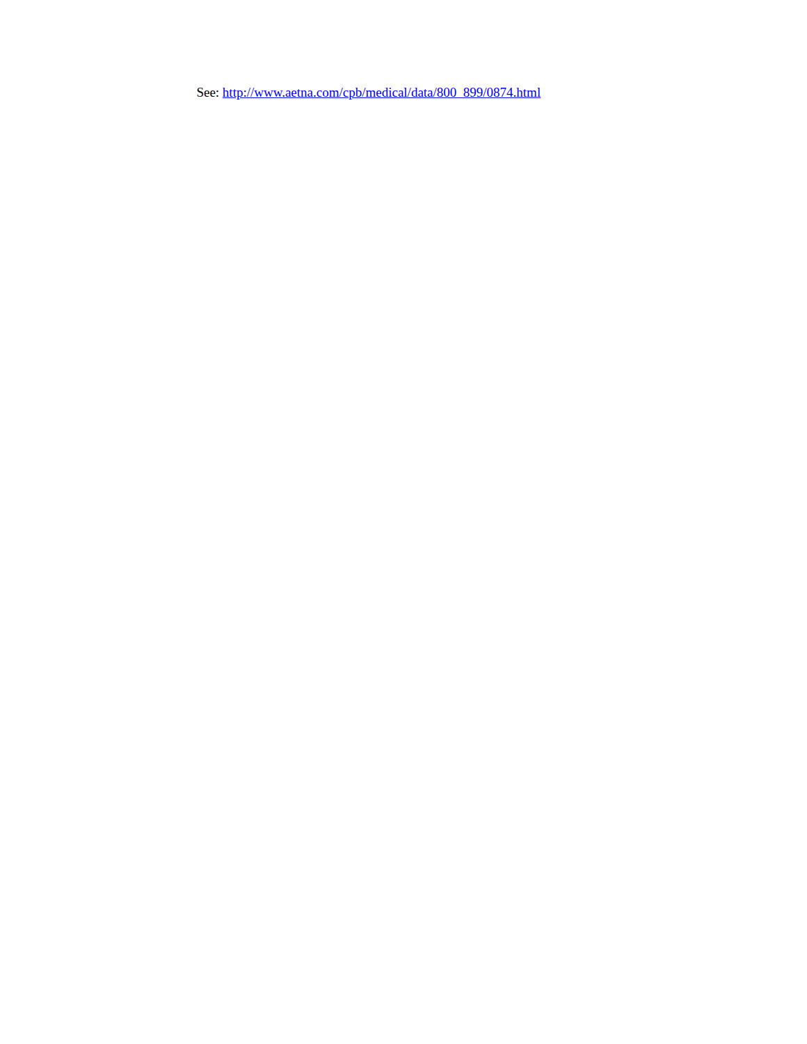See: http://www.aetna.com/cpb/medical/data/800_899/0874.html